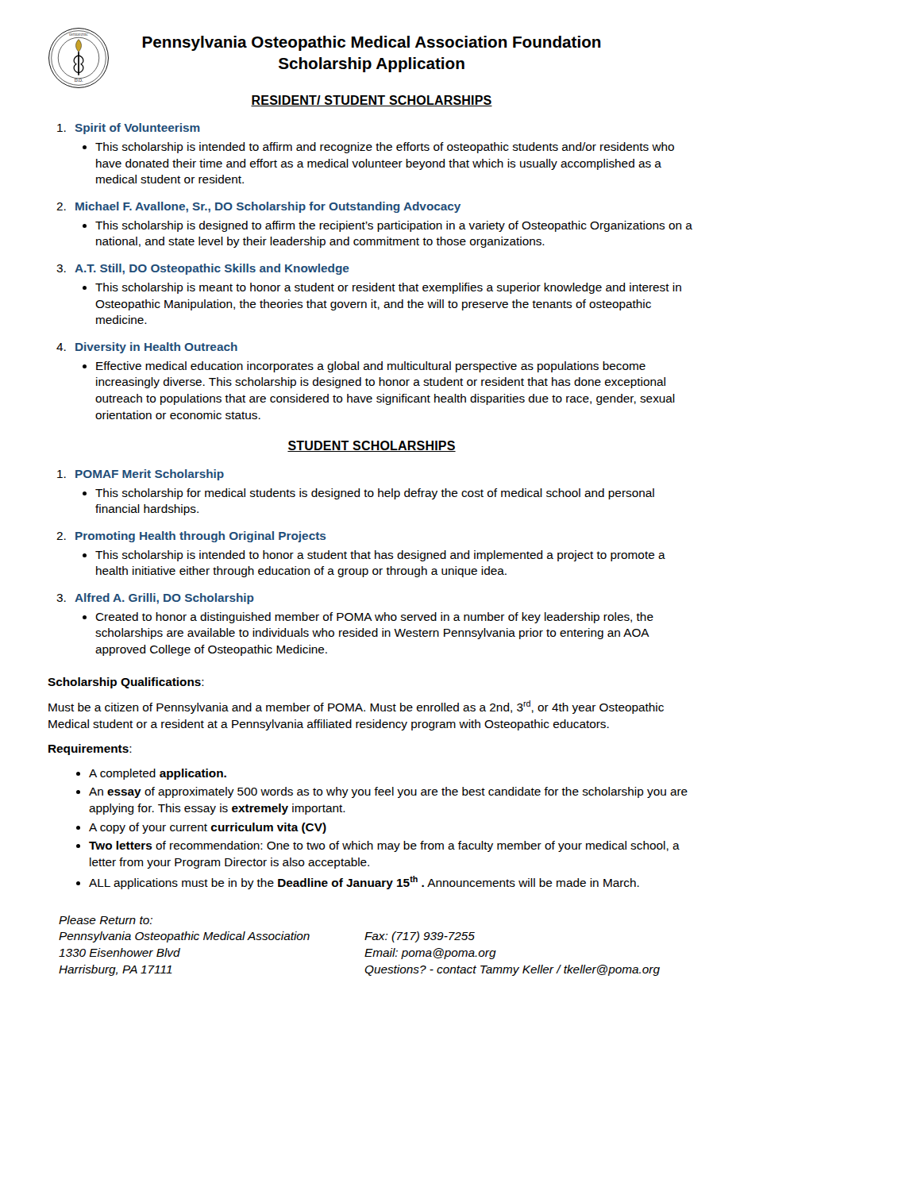D.O. OSTEOPATHIC
Pennsylvania Osteopathic Medical Association Foundation
Scholarship Application
RESIDENT/ STUDENT SCHOLARSHIPS
Spirit of Volunteerism
This scholarship is intended to affirm and recognize the efforts of osteopathic students and/or residents who have donated their time and effort as a medical volunteer beyond that which is usually accomplished as a medical student or resident.
Michael F. Avallone, Sr., DO Scholarship for Outstanding Advocacy
This scholarship is designed to affirm the recipient’s participation in a variety of Osteopathic Organizations on a national, and state level by their leadership and commitment to those organizations.
A.T. Still, DO Osteopathic Skills and Knowledge
This scholarship is meant to honor a student or resident that exemplifies a superior knowledge and interest in Osteopathic Manipulation, the theories that govern it, and the will to preserve the tenants of osteopathic medicine.
Diversity in Health Outreach
Effective medical education incorporates a global and multicultural perspective as populations become increasingly diverse. This scholarship is designed to honor a student or resident that has done exceptional outreach to populations that are considered to have significant health disparities due to race, gender, sexual orientation or economic status.
STUDENT SCHOLARSHIPS
POMAF Merit Scholarship
This scholarship for medical students is designed to help defray the cost of medical school and personal financial hardships.
Promoting Health through Original Projects
This scholarship is intended to honor a student that has designed and implemented a project to promote a health initiative either through education of a group or through a unique idea.
Alfred A. Grilli, DO Scholarship
Created to honor a distinguished member of POMA who served in a number of key leadership roles, the scholarships are available to individuals who resided in Western Pennsylvania prior to entering an AOA approved College of Osteopathic Medicine.
Scholarship Qualifications:
Must be a citizen of Pennsylvania and a member of POMA. Must be enrolled as a 2nd, 3rd, or 4th year Osteopathic Medical student or a resident at a Pennsylvania affiliated residency program with Osteopathic educators.
Requirements:
A completed application.
An essay of approximately 500 words as to why you feel you are the best candidate for the scholarship you are applying for. This essay is extremely important.
A copy of your current curriculum vita (CV)
Two letters of recommendation: One to two of which may be from a faculty member of your medical school, a letter from your Program Director is also acceptable.
ALL applications must be in by the Deadline of January 15th . Announcements will be made in March.
| Please Return to: | |
| Pennsylvania Osteopathic Medical Association | Fax: (717) 939-7255 |
| 1330 Eisenhower Blvd | Email: poma@poma.org |
| Harrisburg, PA 17111 | Questions? - contact Tammy Keller / tkeller@poma.org |